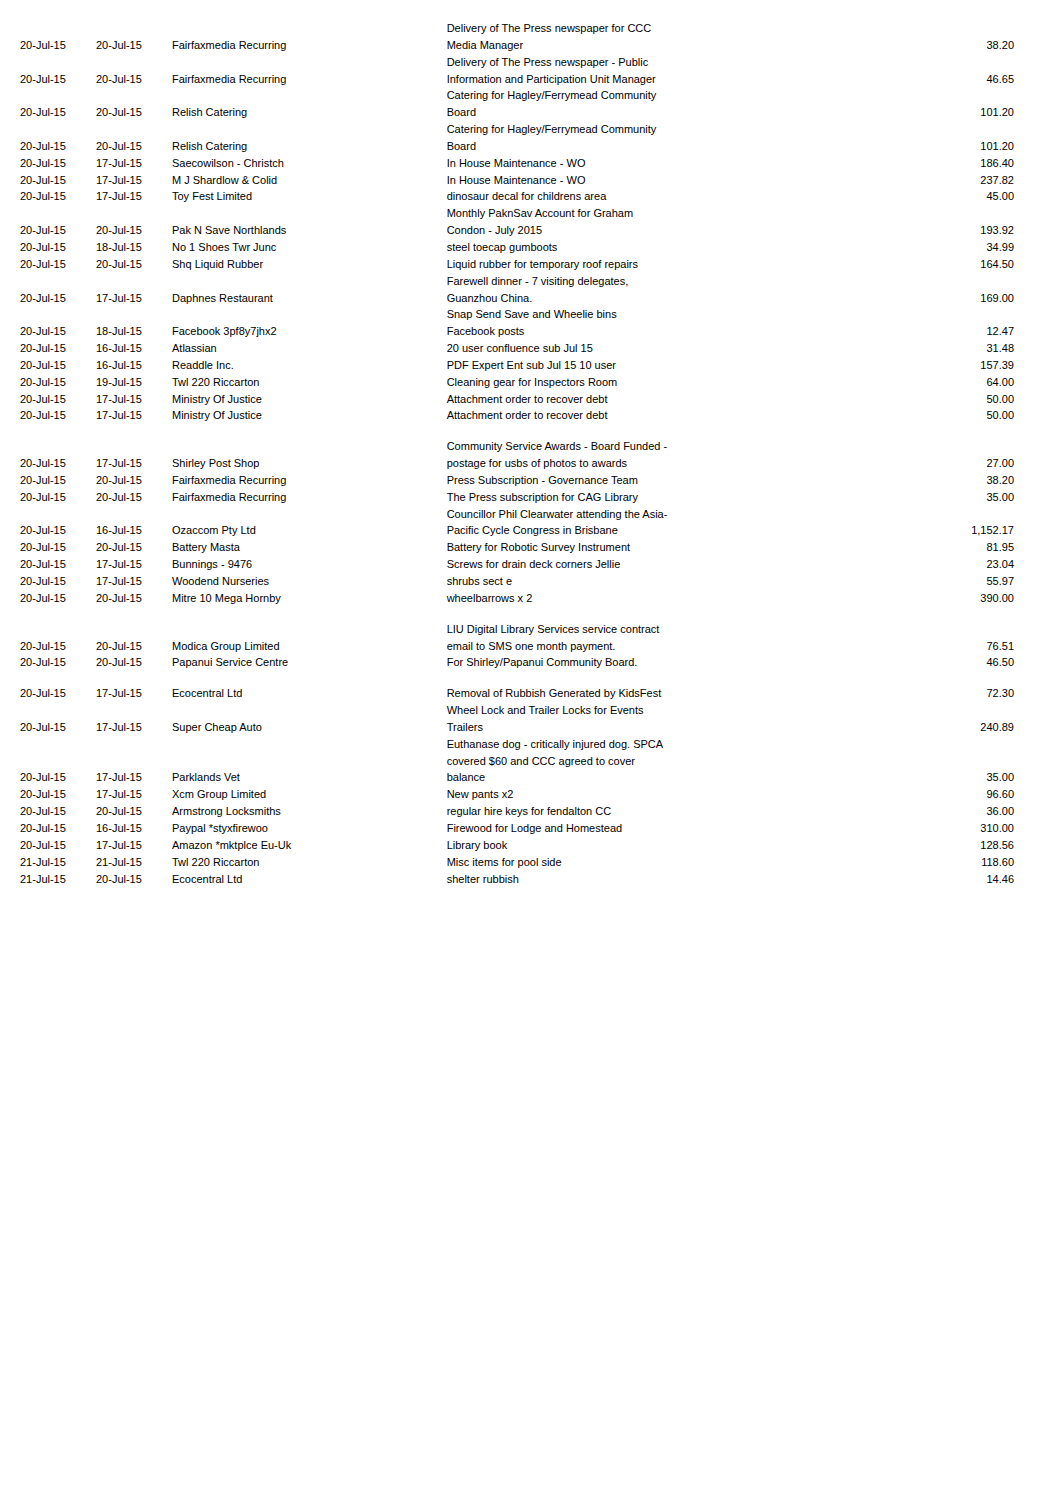| | | | Delivery of The Press newspaper for CCC | |
| 20-Jul-15 | 20-Jul-15 | Fairfaxmedia Recurring | Media Manager | 38.20 |
| | | | Delivery of The Press newspaper - Public | |
| 20-Jul-15 | 20-Jul-15 | Fairfaxmedia Recurring | Information and Participation Unit Manager | 46.65 |
| | | | Catering for Hagley/Ferrymead Community | |
| 20-Jul-15 | 20-Jul-15 | Relish Catering | Board | 101.20 |
| | | | Catering for Hagley/Ferrymead Community | |
| 20-Jul-15 | 20-Jul-15 | Relish Catering | Board | 101.20 |
| 20-Jul-15 | 17-Jul-15 | Saecowilson - Christch | In House Maintenance - WO | 186.40 |
| 20-Jul-15 | 17-Jul-15 | M J Shardlow & Colid | In House Maintenance - WO | 237.82 |
| 20-Jul-15 | 17-Jul-15 | Toy Fest Limited | dinosaur decal for childrens area | 45.00 |
| | | | Monthly PaknSav Account for Graham | |
| 20-Jul-15 | 20-Jul-15 | Pak N Save Northlands | Condon - July 2015 | 193.92 |
| 20-Jul-15 | 18-Jul-15 | No 1 Shoes Twr Junc | steel toecap gumboots | 34.99 |
| 20-Jul-15 | 20-Jul-15 | Shq Liquid Rubber | Liquid rubber for temporary roof repairs | 164.50 |
| | | | Farewell dinner - 7 visiting delegates, | |
| 20-Jul-15 | 17-Jul-15 | Daphnes Restaurant | Guanzhou China. | 169.00 |
| | | | Snap Send Save and Wheelie bins | |
| 20-Jul-15 | 18-Jul-15 | Facebook 3pf8y7jhx2 | Facebook posts | 12.47 |
| 20-Jul-15 | 16-Jul-15 | Atlassian | 20 user confluence sub Jul 15 | 31.48 |
| 20-Jul-15 | 16-Jul-15 | Readdle Inc. | PDF Expert Ent sub Jul 15 10 user | 157.39 |
| 20-Jul-15 | 19-Jul-15 | Twl 220 Riccarton | Cleaning gear for Inspectors Room | 64.00 |
| 20-Jul-15 | 17-Jul-15 | Ministry Of Justice | Attachment order to recover debt | 50.00 |
| 20-Jul-15 | 17-Jul-15 | Ministry Of Justice | Attachment order to recover debt | 50.00 |
| | | | Community Service Awards - Board Funded - | |
| 20-Jul-15 | 17-Jul-15 | Shirley Post Shop | postage for usbs of photos to awards | 27.00 |
| 20-Jul-15 | 20-Jul-15 | Fairfaxmedia Recurring | Press Subscription - Governance Team | 38.20 |
| 20-Jul-15 | 20-Jul-15 | Fairfaxmedia Recurring | The Press subscription for CAG Library | 35.00 |
| | | | Councillor Phil Clearwater attending the Asia- | |
| 20-Jul-15 | 16-Jul-15 | Ozaccom Pty Ltd | Pacific Cycle Congress in Brisbane | 1,152.17 |
| 20-Jul-15 | 20-Jul-15 | Battery Masta | Battery for Robotic Survey Instrument | 81.95 |
| 20-Jul-15 | 17-Jul-15 | Bunnings - 9476 | Screws for drain deck corners Jellie | 23.04 |
| 20-Jul-15 | 17-Jul-15 | Woodend Nurseries | shrubs sect e | 55.97 |
| 20-Jul-15 | 20-Jul-15 | Mitre 10 Mega Hornby | wheelbarrows x 2 | 390.00 |
| | | | LIU Digital Library Services service contract | |
| 20-Jul-15 | 20-Jul-15 | Modica Group Limited | email to SMS one month payment. | 76.51 |
| 20-Jul-15 | 20-Jul-15 | Papanui Service Centre | For Shirley/Papanui Community Board. | 46.50 |
| 20-Jul-15 | 17-Jul-15 | Ecocentral Ltd | Removal of Rubbish Generated by KidsFest | 72.30 |
| | | | Wheel Lock and Trailer Locks for Events | |
| 20-Jul-15 | 17-Jul-15 | Super Cheap Auto | Trailers | 240.89 |
| | | | Euthanase dog - critically injured dog. SPCA | |
| | | | covered $60 and CCC agreed to cover | |
| 20-Jul-15 | 17-Jul-15 | Parklands Vet | balance | 35.00 |
| 20-Jul-15 | 17-Jul-15 | Xcm Group Limited | New pants x2 | 96.60 |
| 20-Jul-15 | 20-Jul-15 | Armstrong Locksmiths | regular hire keys for fendalton CC | 36.00 |
| 20-Jul-15 | 16-Jul-15 | Paypal *styxfirewoo | Firewood for Lodge and Homestead | 310.00 |
| 20-Jul-15 | 17-Jul-15 | Amazon *mktplce Eu-Uk | Library book | 128.56 |
| 21-Jul-15 | 21-Jul-15 | Twl 220 Riccarton | Misc items for pool side | 118.60 |
| 21-Jul-15 | 20-Jul-15 | Ecocentral Ltd | shelter rubbish | 14.46 |